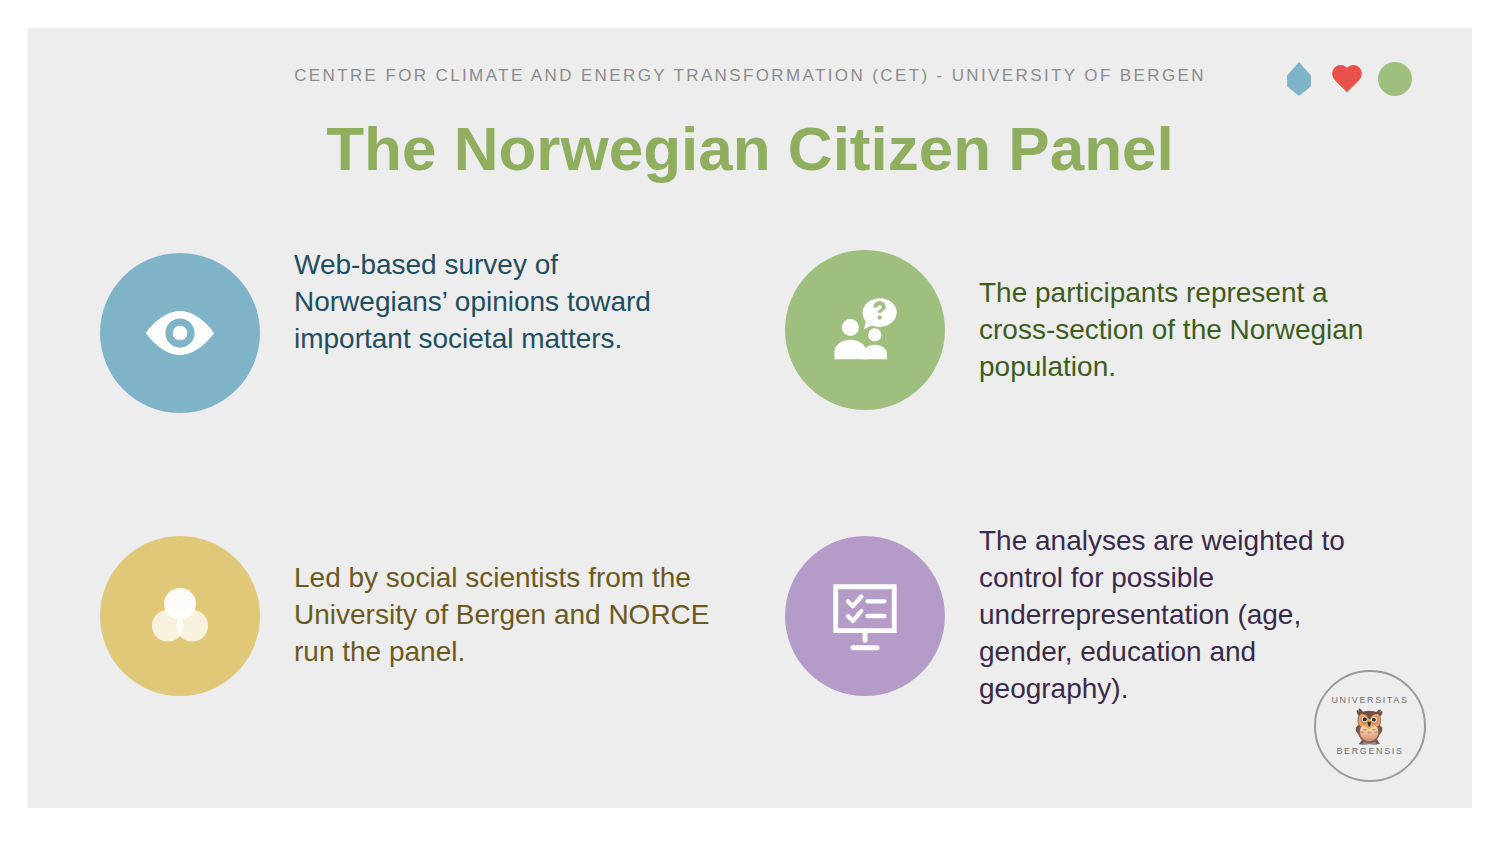Centre for Climate and Energy Transformation (CET) - University of Bergen
The Norwegian Citizen Panel
Web-based survey of Norwegians’ opinions toward important societal matters.
The participants represent a cross-section of the Norwegian population.
Led by social scientists from the University of Bergen and NORCE run the panel.
The analyses are weighted to control for possible underrepresentation (age, gender, education and geography).
UNIVERSITAS 🦉 BERGENSIS